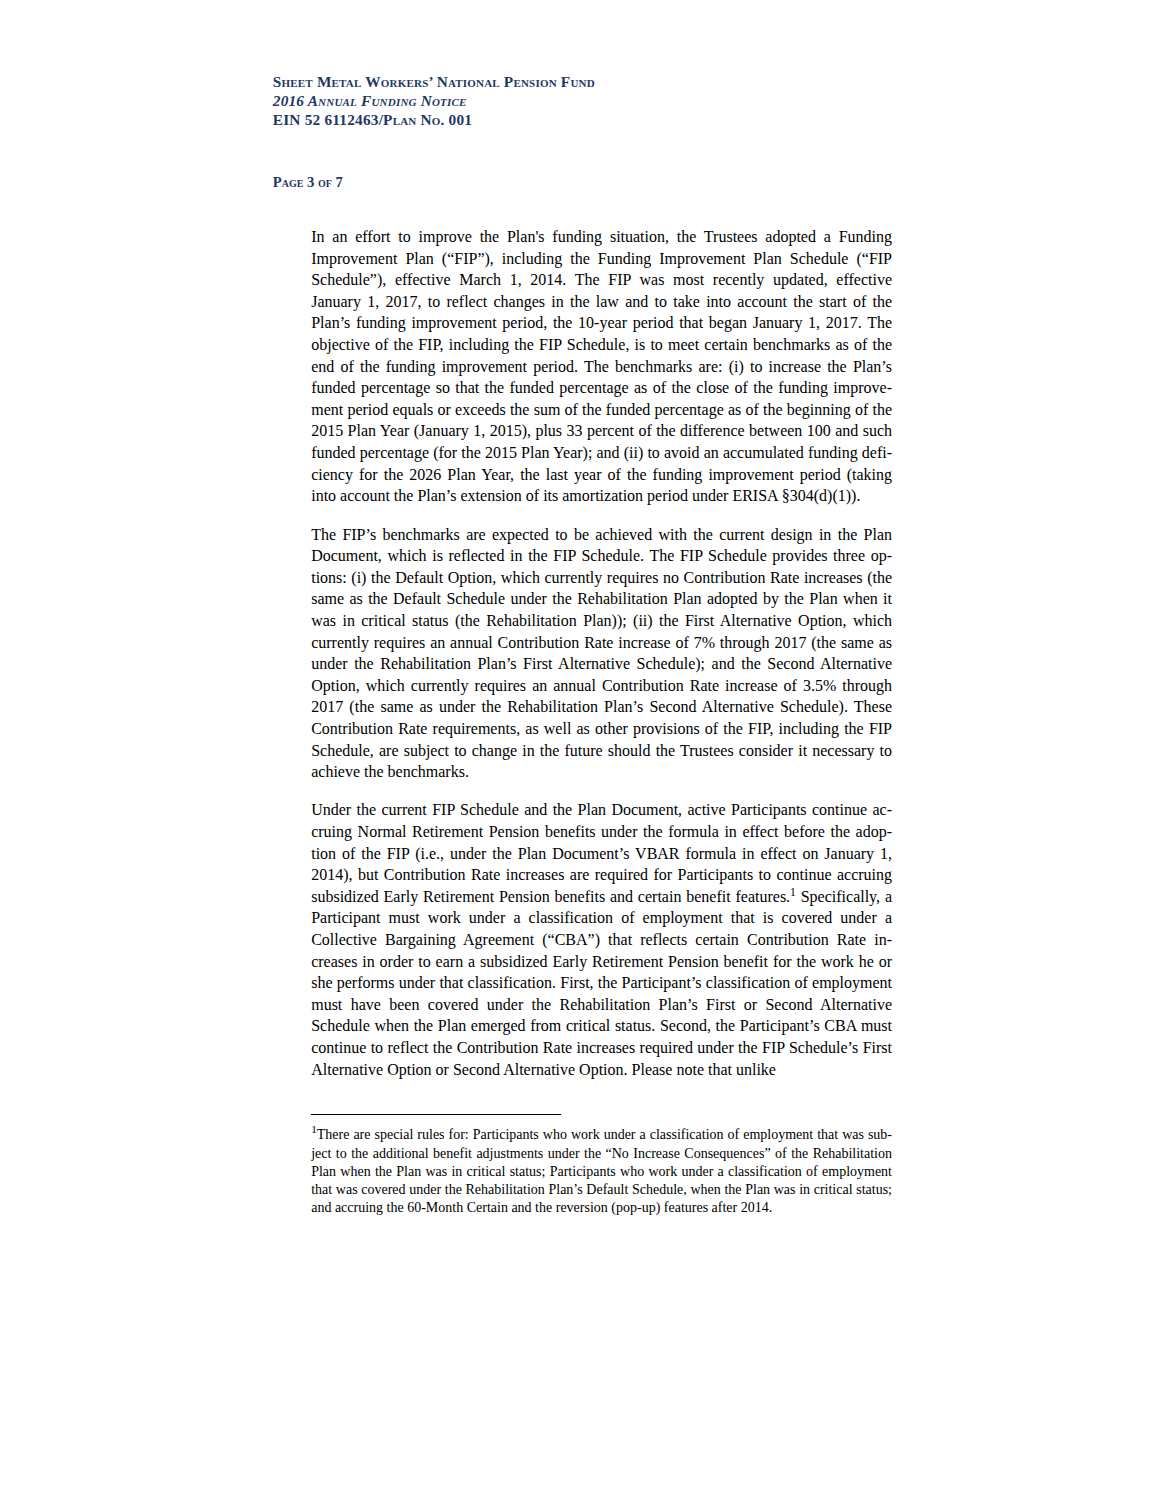Sheet Metal Workers’ National Pension Fund
2016 Annual Funding Notice
EIN 52 6112463/Plan No. 001
Page 3 of 7
In an effort to improve the Plan's funding situation, the Trustees adopted a Funding Improvement Plan (“FIP”), including the Funding Improvement Plan Schedule (“FIP Schedule”), effective March 1, 2014. The FIP was most recently updated, effective January 1, 2017, to reflect changes in the law and to take into account the start of the Plan’s funding improvement period, the 10-year period that began January 1, 2017. The objective of the FIP, including the FIP Schedule, is to meet certain benchmarks as of the end of the funding improvement period. The benchmarks are: (i) to increase the Plan’s funded percentage so that the funded percentage as of the close of the funding improvement period equals or exceeds the sum of the funded percentage as of the beginning of the 2015 Plan Year (January 1, 2015), plus 33 percent of the difference between 100 and such funded percentage (for the 2015 Plan Year); and (ii) to avoid an accumulated funding deficiency for the 2026 Plan Year, the last year of the funding improvement period (taking into account the Plan’s extension of its amortization period under ERISA §304(d)(1)).
The FIP’s benchmarks are expected to be achieved with the current design in the Plan Document, which is reflected in the FIP Schedule. The FIP Schedule provides three options: (i) the Default Option, which currently requires no Contribution Rate increases (the same as the Default Schedule under the Rehabilitation Plan adopted by the Plan when it was in critical status (the Rehabilitation Plan)); (ii) the First Alternative Option, which currently requires an annual Contribution Rate increase of 7% through 2017 (the same as under the Rehabilitation Plan’s First Alternative Schedule); and the Second Alternative Option, which currently requires an annual Contribution Rate increase of 3.5% through 2017 (the same as under the Rehabilitation Plan’s Second Alternative Schedule). These Contribution Rate requirements, as well as other provisions of the FIP, including the FIP Schedule, are subject to change in the future should the Trustees consider it necessary to achieve the benchmarks.
Under the current FIP Schedule and the Plan Document, active Participants continue accruing Normal Retirement Pension benefits under the formula in effect before the adoption of the FIP (i.e., under the Plan Document’s VBAR formula in effect on January 1, 2014), but Contribution Rate increases are required for Participants to continue accruing subsidized Early Retirement Pension benefits and certain benefit features.1 Specifically, a Participant must work under a classification of employment that is covered under a Collective Bargaining Agreement (“CBA”) that reflects certain Contribution Rate increases in order to earn a subsidized Early Retirement Pension benefit for the work he or she performs under that classification. First, the Participant’s classification of employment must have been covered under the Rehabilitation Plan’s First or Second Alternative Schedule when the Plan emerged from critical status. Second, the Participant’s CBA must continue to reflect the Contribution Rate increases required under the FIP Schedule’s First Alternative Option or Second Alternative Option. Please note that unlike
1There are special rules for: Participants who work under a classification of employment that was subject to the additional benefit adjustments under the “No Increase Consequences” of the Rehabilitation Plan when the Plan was in critical status; Participants who work under a classification of employment that was covered under the Rehabilitation Plan’s Default Schedule, when the Plan was in critical status; and accruing the 60-Month Certain and the reversion (pop-up) features after 2014.